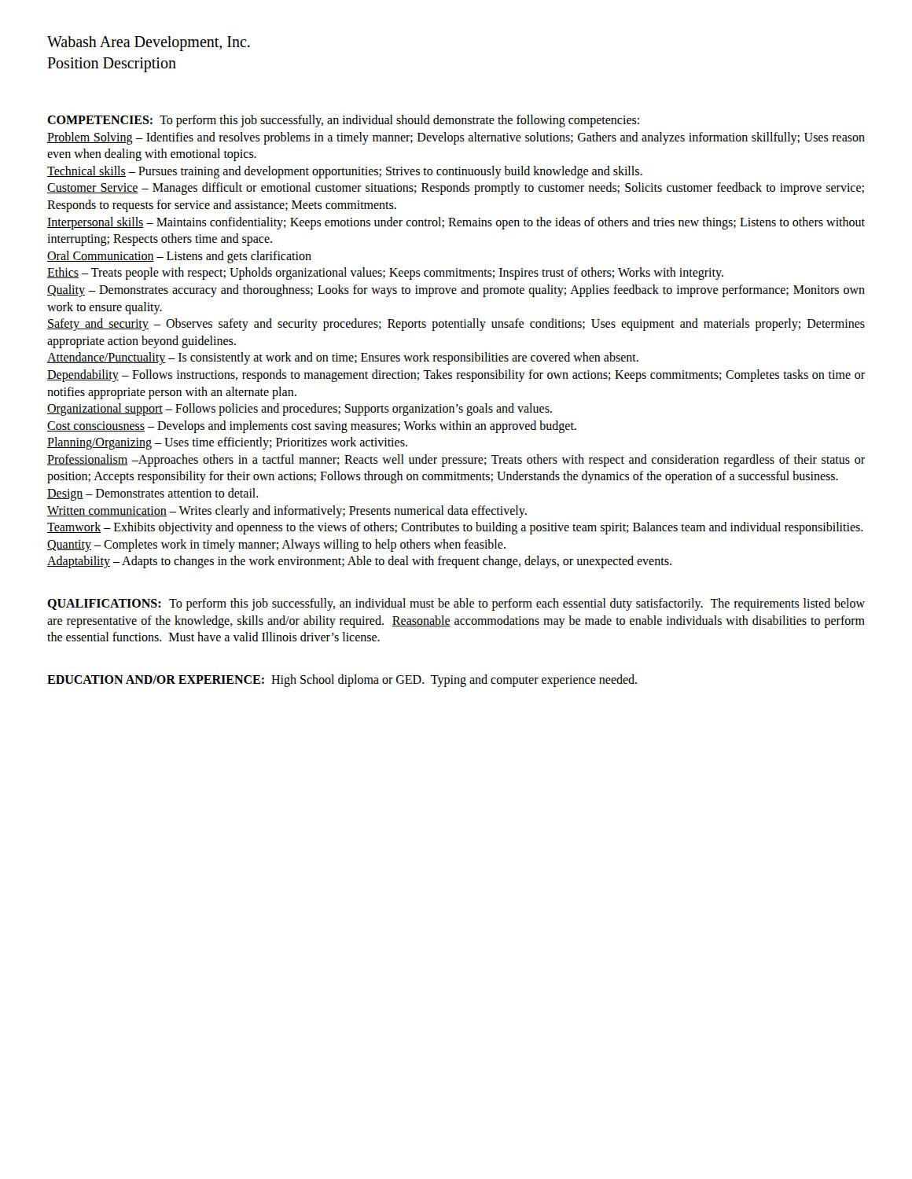Wabash Area Development, Inc.
Position Description
COMPETENCIES: To perform this job successfully, an individual should demonstrate the following competencies:
Problem Solving – Identifies and resolves problems in a timely manner; Develops alternative solutions; Gathers and analyzes information skillfully; Uses reason even when dealing with emotional topics.
Technical skills – Pursues training and development opportunities; Strives to continuously build knowledge and skills.
Customer Service – Manages difficult or emotional customer situations; Responds promptly to customer needs; Solicits customer feedback to improve service; Responds to requests for service and assistance; Meets commitments.
Interpersonal skills – Maintains confidentiality; Keeps emotions under control; Remains open to the ideas of others and tries new things; Listens to others without interrupting; Respects others time and space.
Oral Communication – Listens and gets clarification
Ethics – Treats people with respect; Upholds organizational values; Keeps commitments; Inspires trust of others; Works with integrity.
Quality – Demonstrates accuracy and thoroughness; Looks for ways to improve and promote quality; Applies feedback to improve performance; Monitors own work to ensure quality.
Safety and security – Observes safety and security procedures; Reports potentially unsafe conditions; Uses equipment and materials properly; Determines appropriate action beyond guidelines.
Attendance/Punctuality – Is consistently at work and on time; Ensures work responsibilities are covered when absent.
Dependability – Follows instructions, responds to management direction; Takes responsibility for own actions; Keeps commitments; Completes tasks on time or notifies appropriate person with an alternate plan.
Organizational support – Follows policies and procedures; Supports organization’s goals and values.
Cost consciousness – Develops and implements cost saving measures; Works within an approved budget.
Planning/Organizing – Uses time efficiently; Prioritizes work activities.
Professionalism –Approaches others in a tactful manner; Reacts well under pressure; Treats others with respect and consideration regardless of their status or position; Accepts responsibility for their own actions; Follows through on commitments; Understands the dynamics of the operation of a successful business.
Design – Demonstrates attention to detail.
Written communication – Writes clearly and informatively; Presents numerical data effectively.
Teamwork – Exhibits objectivity and openness to the views of others; Contributes to building a positive team spirit; Balances team and individual responsibilities.
Quantity – Completes work in timely manner; Always willing to help others when feasible.
Adaptability – Adapts to changes in the work environment; Able to deal with frequent change, delays, or unexpected events.
QUALIFICATIONS: To perform this job successfully, an individual must be able to perform each essential duty satisfactorily. The requirements listed below are representative of the knowledge, skills and/or ability required. Reasonable accommodations may be made to enable individuals with disabilities to perform the essential functions. Must have a valid Illinois driver’s license.
EDUCATION AND/OR EXPERIENCE: High School diploma or GED. Typing and computer experience needed.